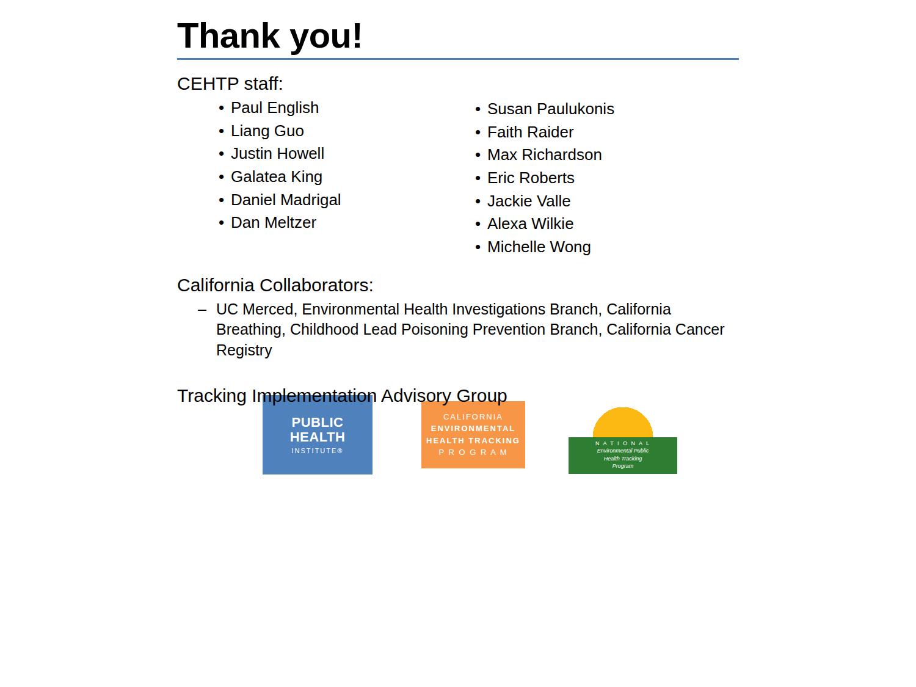Thank you!
CEHTP staff:
Paul English
Liang Guo
Justin Howell
Galatea King
Daniel Madrigal
Dan Meltzer
Susan Paulukonis
Faith Raider
Max Richardson
Eric Roberts
Jackie Valle
Alexa Wilkie
Michelle Wong
California Collaborators:
UC Merced, Environmental Health Investigations Branch, California Breathing, Childhood Lead Poisoning Prevention Branch, California Cancer Registry
Tracking Implementation Advisory Group
PUBLIC
HEALTH INSTITUTE®
CALIFORNIA
ENVIRONMENTAL
HEALTH TRACKING
P R O G R A M
N A T I O N A L
Environmental Public
Health Tracking
Program